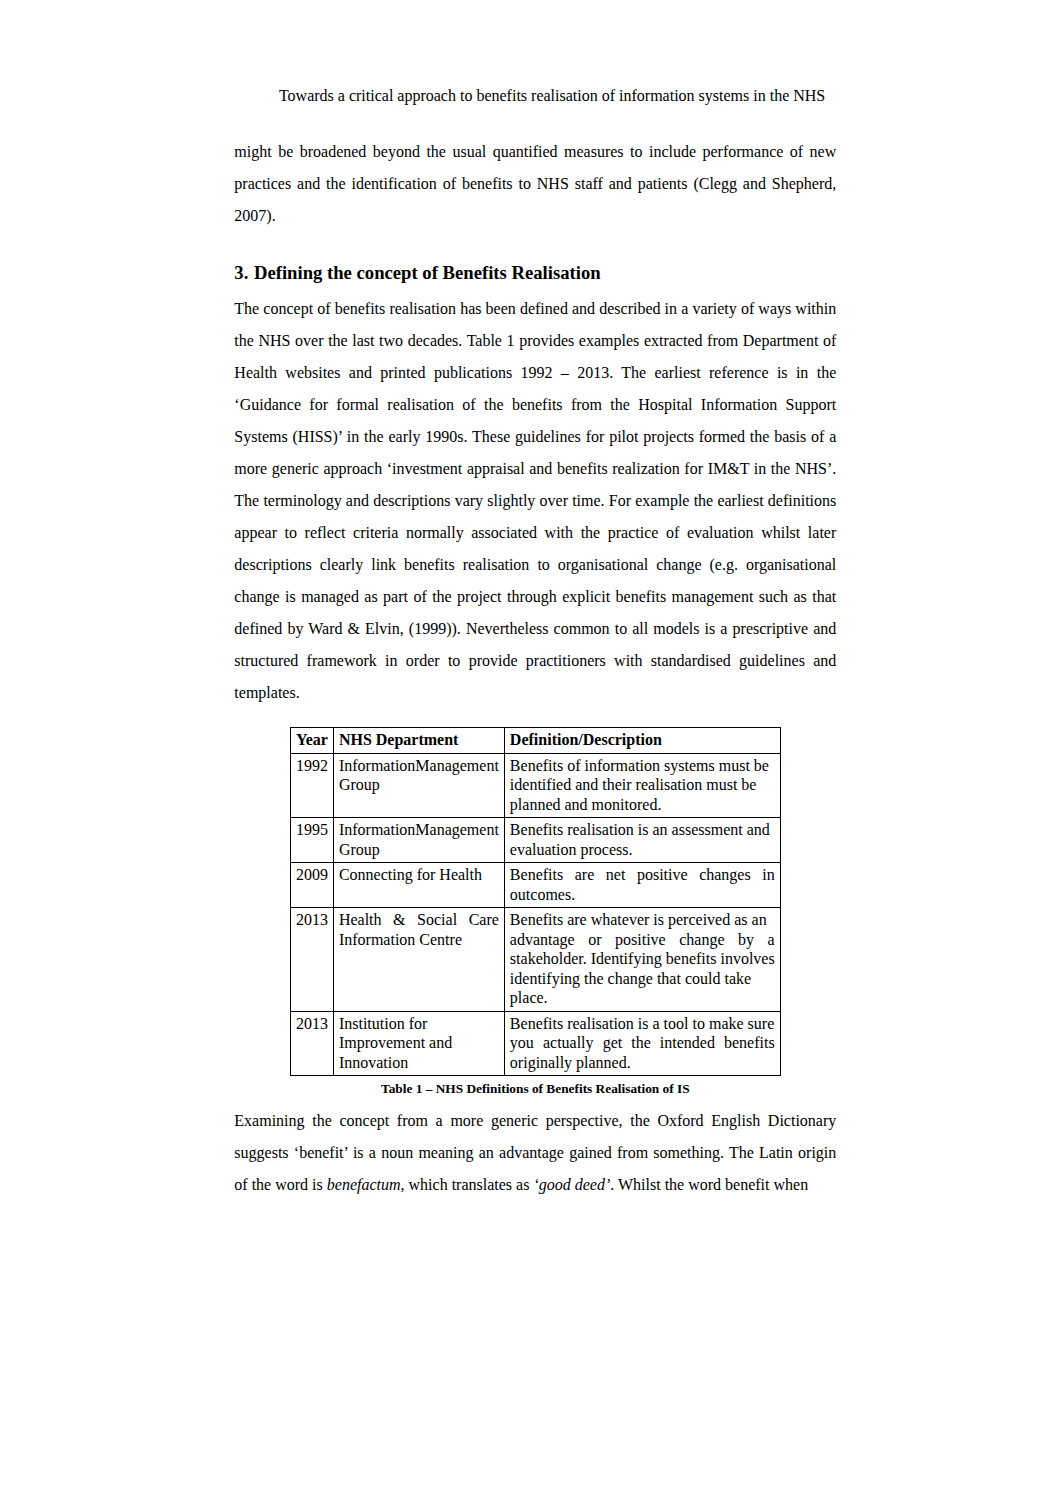Towards a critical approach to benefits realisation of information systems in the NHS
might be broadened beyond the usual quantified measures to include performance of new practices and the identification of benefits to NHS staff and patients (Clegg and Shepherd, 2007).
3. Defining the concept of Benefits Realisation
The concept of benefits realisation has been defined and described in a variety of ways within the NHS over the last two decades. Table 1 provides examples extracted from Department of Health websites and printed publications 1992 – 2013. The earliest reference is in the ‘Guidance for formal realisation of the benefits from the Hospital Information Support Systems (HISS)’ in the early 1990s. These guidelines for pilot projects formed the basis of a more generic approach ‘investment appraisal and benefits realization for IM&T in the NHS’. The terminology and descriptions vary slightly over time. For example the earliest definitions appear to reflect criteria normally associated with the practice of evaluation whilst later descriptions clearly link benefits realisation to organisational change (e.g. organisational change is managed as part of the project through explicit benefits management such as that defined by Ward & Elvin, (1999)). Nevertheless common to all models is a prescriptive and structured framework in order to provide practitioners with standardised guidelines and templates.
| Year | NHS Department | Definition/Description |
| --- | --- | --- |
| 1992 | Information Management Group | Benefits of information systems must be identified and their realisation must be planned and monitored. |
| 1995 | Information Management Group | Benefits realisation is an assessment and evaluation process. |
| 2009 | Connecting for Health | Benefits are net positive changes in outcomes. |
| 2013 | Health & Social Care Information Centre | Benefits are whatever is perceived as an advantage or positive change by a stakeholder. Identifying benefits involves identifying the change that could take place. |
| 2013 | Institution for Improvement and Innovation | Benefits realisation is a tool to make sure you actually get the intended benefits originally planned. |
Table 1 – NHS Definitions of Benefits Realisation of IS
Examining the concept from a more generic perspective, the Oxford English Dictionary suggests ‘benefit’ is a noun meaning an advantage gained from something. The Latin origin of the word is benefactum, which translates as ‘good deed’. Whilst the word benefit when